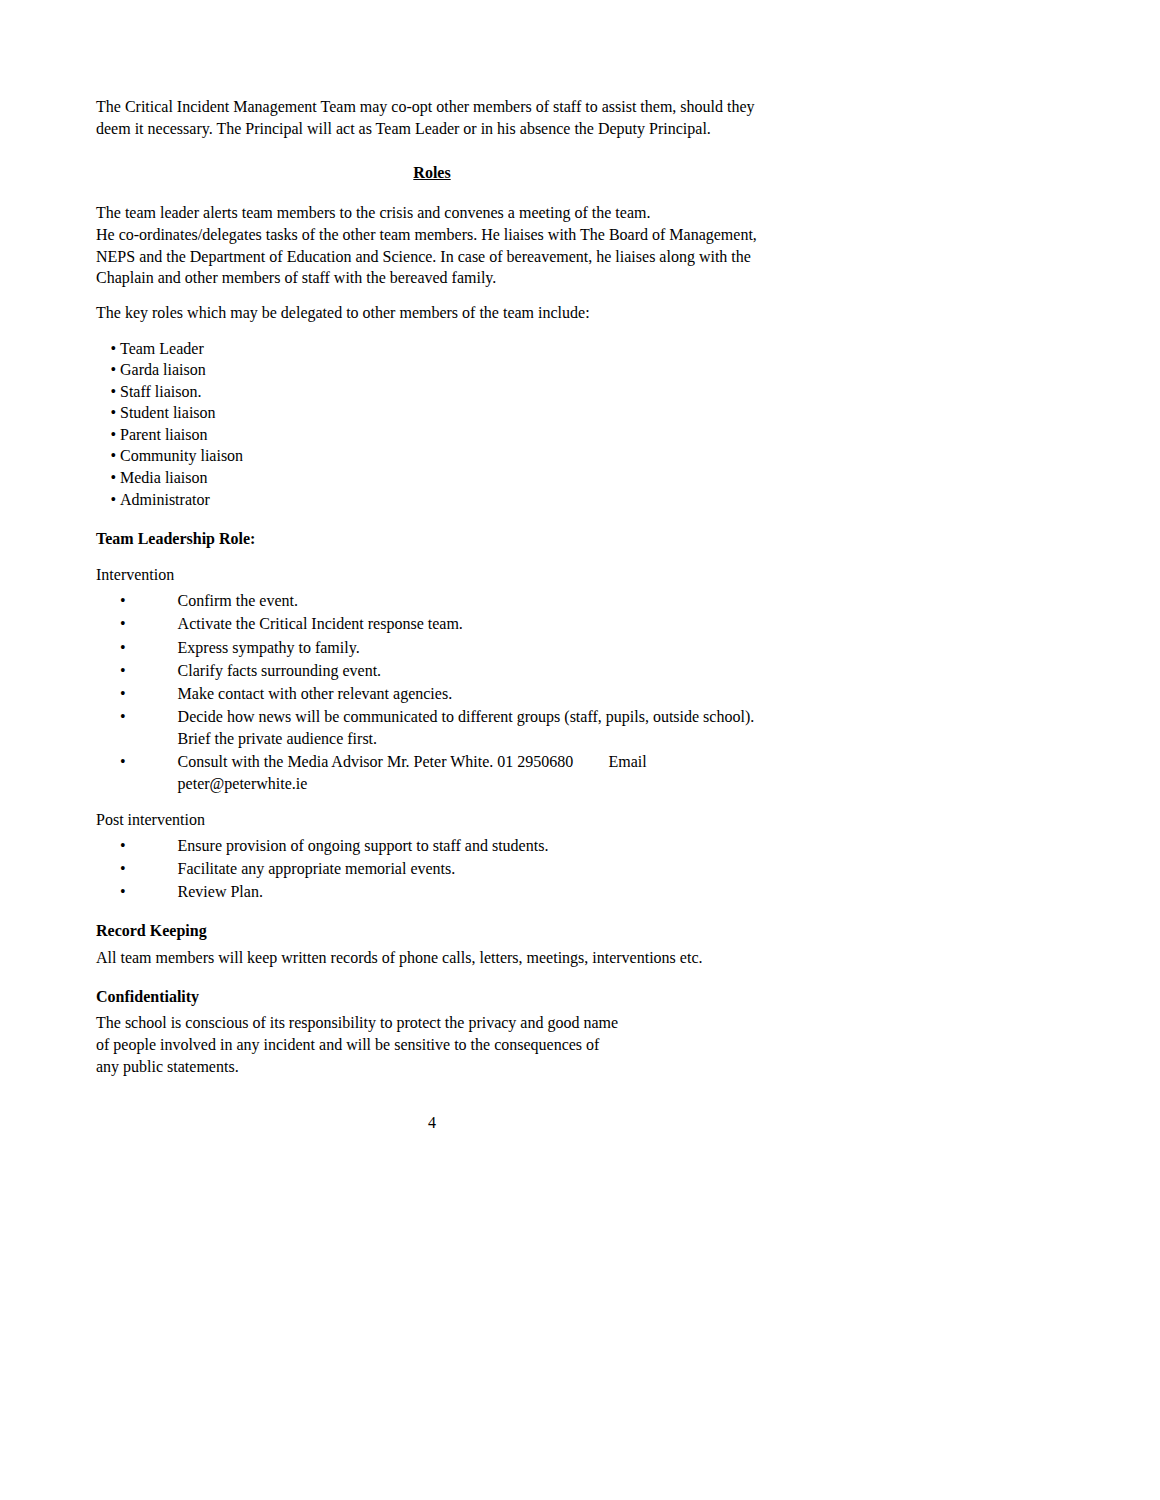The Critical Incident Management Team may co-opt other members of staff to assist them, should they deem it necessary. The Principal will act as Team Leader or in his absence the Deputy Principal.
Roles
The team leader alerts team members to the crisis and convenes a meeting of the team.
He co-ordinates/delegates tasks of the other team members. He liaises with The Board of Management, NEPS and the Department of Education and Science. In case of bereavement, he liaises along with the Chaplain and other members of staff with the bereaved family.
The key roles which may be delegated to other members of the team include:
Team Leader
Garda liaison
Staff liaison.
Student liaison
Parent liaison
Community liaison
Media liaison
Administrator
Team Leadership Role:
Intervention
Confirm the event.
Activate the Critical Incident response team.
Express sympathy to family.
Clarify facts surrounding event.
Make contact with other relevant agencies.
Decide how news will be communicated to different groups (staff, pupils, outside school). Brief the private audience first.
Consult with the Media Advisor Mr. Peter White. 01 2950680 Email peter@peterwhite.ie
Post intervention
Ensure provision of ongoing support to staff and students.
Facilitate any appropriate memorial events.
Review Plan.
Record Keeping
All team members will keep written records of phone calls, letters, meetings, interventions etc.
Confidentiality
The school is conscious of its responsibility to protect the privacy and good name
of people involved in any incident and will be sensitive to the consequences of
any public statements.
4